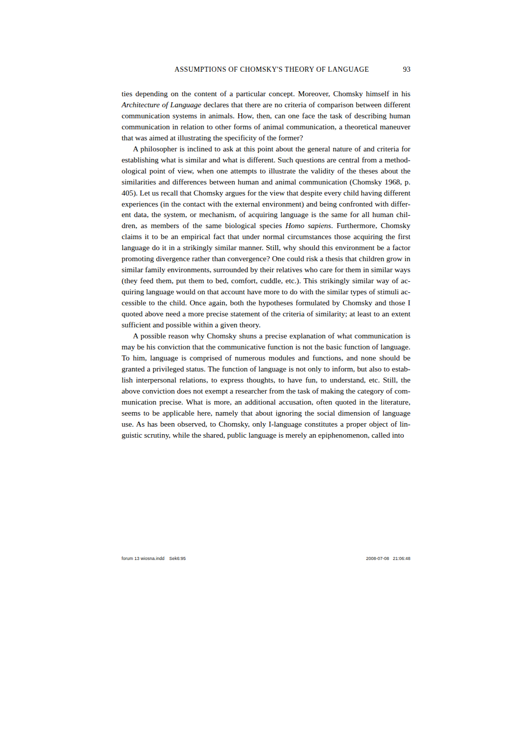Assumptions of Chomsky's Theory of Language 93
ties depending on the content of a particular concept. Moreover, Chomsky himself in his Architecture of Language declares that there are no criteria of comparison between different communication systems in animals. How, then, can one face the task of describing human communication in relation to other forms of animal communication, a theoretical maneuver that was aimed at illustrating the specificity of the former?
A philosopher is inclined to ask at this point about the general nature of and criteria for establishing what is similar and what is different. Such questions are central from a methodological point of view, when one attempts to illustrate the validity of the theses about the similarities and differences between human and animal communication (Chomsky 1968, p. 405). Let us recall that Chomsky argues for the view that despite every child having different experiences (in the contact with the external environment) and being confronted with different data, the system, or mechanism, of acquiring language is the same for all human children, as members of the same biological species Homo sapiens. Furthermore, Chomsky claims it to be an empirical fact that under normal circumstances those acquiring the first language do it in a strikingly similar manner. Still, why should this environment be a factor promoting divergence rather than convergence? One could risk a thesis that children grow in similar family environments, surrounded by their relatives who care for them in similar ways (they feed them, put them to bed, comfort, cuddle, etc.). This strikingly similar way of acquiring language would on that account have more to do with the similar types of stimuli accessible to the child. Once again, both the hypotheses formulated by Chomsky and those I quoted above need a more precise statement of the criteria of similarity; at least to an extent sufficient and possible within a given theory.
A possible reason why Chomsky shuns a precise explanation of what communication is may be his conviction that the communicative function is not the basic function of language. To him, language is comprised of numerous modules and functions, and none should be granted a privileged status. The function of language is not only to inform, but also to establish interpersonal relations, to express thoughts, to have fun, to understand, etc. Still, the above conviction does not exempt a researcher from the task of making the category of communication precise. What is more, an additional accusation, often quoted in the literature, seems to be applicable here, namely that about ignoring the social dimension of language use. As has been observed, to Chomsky, only I-language constitutes a proper object of linguistic scrutiny, while the shared, public language is merely an epiphenomenon, called into
forum 13 wiosna.indd Sek6:95
2008-07-08 21:06:48